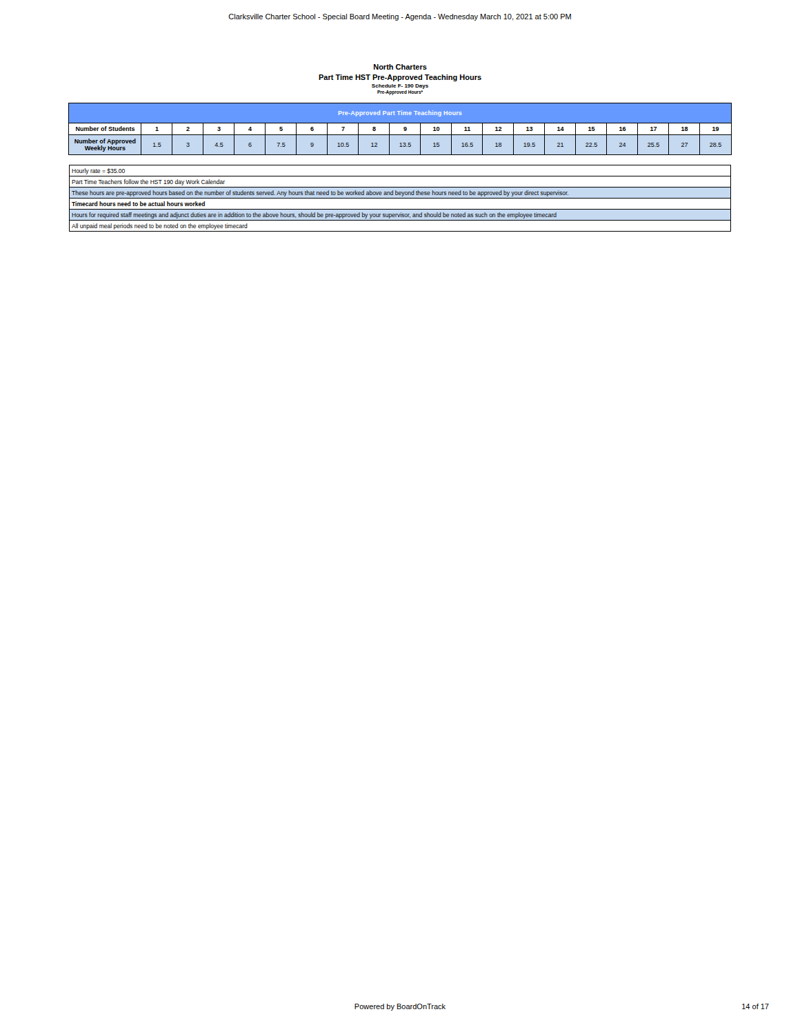Clarksville Charter School - Special Board Meeting - Agenda - Wednesday March 10, 2021 at 5:00 PM
North Charters
Part Time HST Pre-Approved Teaching Hours
Schedule F- 190 Days
Pre-Approved Hours*
| Pre-Approved Part Time Teaching Hours |
| Number of Students | 1 | 2 | 3 | 4 | 5 | 6 | 7 | 8 | 9 | 10 | 11 | 12 | 13 | 14 | 15 | 16 | 17 | 18 | 19 |
| Number of Approved Weekly Hours | 1.5 | 3 | 4.5 | 6 | 7.5 | 9 | 10.5 | 12 | 13.5 | 15 | 16.5 | 18 | 19.5 | 21 | 22.5 | 24 | 25.5 | 27 | 28.5 |
| Hourly rate = $35.00 |
| Part Time Teachers follow the HST 190 day Work Calendar |
| These hours are pre-approved hours based on the number of students served. Any hours that need to be worked above and beyond these hours need to be approved by your direct supervisor. |
| Timecard hours need to be actual hours worked |
| Hours for required staff meetings and adjunct duties are in addition to the above hours, should be pre-approved by your supervisor, and should be noted as such on the employee timecard |
| All unpaid meal periods need to be noted on the employee timecard |
Powered by BoardOnTrack
14 of 17